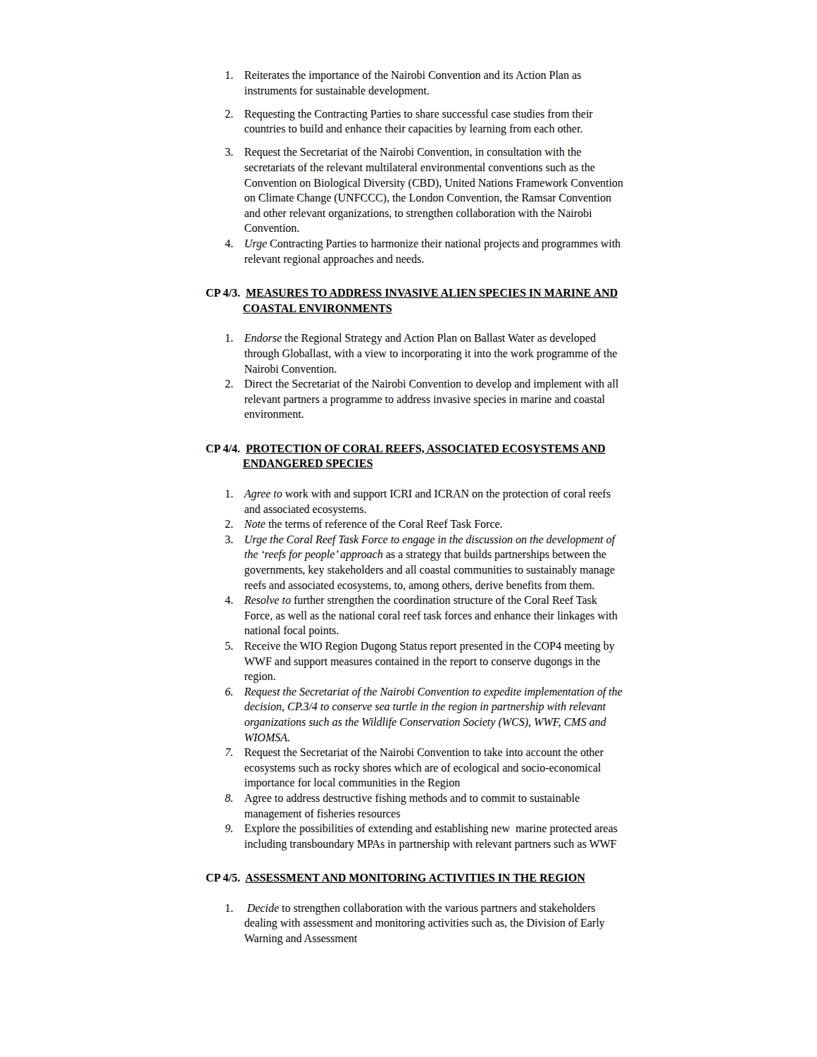Reiterates the importance of the Nairobi Convention and its Action Plan as instruments for sustainable development.
Requesting the Contracting Parties to share successful case studies from their countries to build and enhance their capacities by learning from each other.
Request the Secretariat of the Nairobi Convention, in consultation with the secretariats of the relevant multilateral environmental conventions such as the Convention on Biological Diversity (CBD), United Nations Framework Convention on Climate Change (UNFCCC), the London Convention, the Ramsar Convention and other relevant organizations, to strengthen collaboration with the Nairobi Convention.
Urge Contracting Parties to harmonize their national projects and programmes with relevant regional approaches and needs.
CP 4/3. MEASURES TO ADDRESS INVASIVE ALIEN SPECIES IN MARINE AND COASTAL ENVIRONMENTS
Endorse the Regional Strategy and Action Plan on Ballast Water as developed through Globallast, with a view to incorporating it into the work programme of the Nairobi Convention.
Direct the Secretariat of the Nairobi Convention to develop and implement with all relevant partners a programme to address invasive species in marine and coastal environment.
CP 4/4. PROTECTION OF CORAL REEFS, ASSOCIATED ECOSYSTEMS AND ENDANGERED SPECIES
Agree to work with and support ICRI and ICRAN on the protection of coral reefs and associated ecosystems.
Note the terms of reference of the Coral Reef Task Force.
Urge the Coral Reef Task Force to engage in the discussion on the development of the ‘reefs for people’ approach as a strategy that builds partnerships between the governments, key stakeholders and all coastal communities to sustainably manage reefs and associated ecosystems, to, among others, derive benefits from them.
Resolve to further strengthen the coordination structure of the Coral Reef Task Force, as well as the national coral reef task forces and enhance their linkages with national focal points.
Receive the WIO Region Dugong Status report presented in the COP4 meeting by WWF and support measures contained in the report to conserve dugongs in the region.
Request the Secretariat of the Nairobi Convention to expedite implementation of the decision, CP.3/4 to conserve sea turtle in the region in partnership with relevant organizations such as the Wildlife Conservation Society (WCS), WWF, CMS and WIOMSA.
Request the Secretariat of the Nairobi Convention to take into account the other ecosystems such as rocky shores which are of ecological and socio-economical importance for local communities in the Region
Agree to address destructive fishing methods and to commit to sustainable management of fisheries resources
Explore the possibilities of extending and establishing new marine protected areas including transboundary MPAs in partnership with relevant partners such as WWF
CP 4/5. ASSESSMENT AND MONITORING ACTIVITIES IN THE REGION
Decide to strengthen collaboration with the various partners and stakeholders dealing with assessment and monitoring activities such as, the Division of Early Warning and Assessment